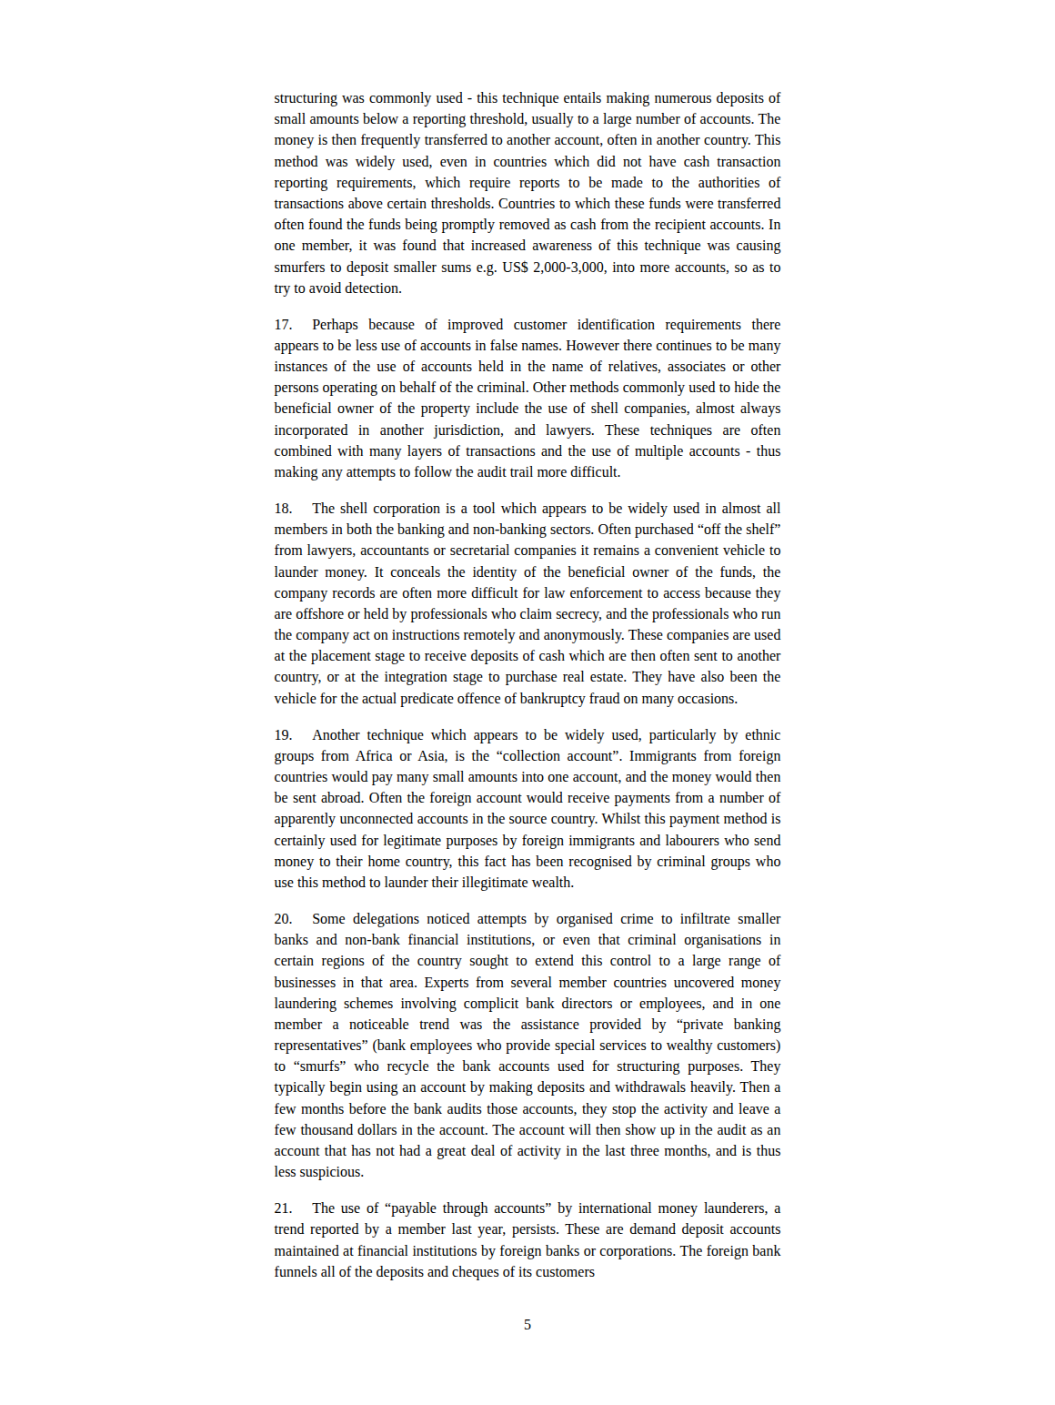structuring was commonly used - this technique entails making numerous deposits of small amounts below a reporting threshold, usually to a large number of accounts. The money is then frequently transferred to another account, often in another country. This method was widely used, even in countries which did not have cash transaction reporting requirements, which require reports to be made to the authorities of transactions above certain thresholds. Countries to which these funds were transferred often found the funds being promptly removed as cash from the recipient accounts. In one member, it was found that increased awareness of this technique was causing smurfers to deposit smaller sums e.g. US$ 2,000-3,000, into more accounts, so as to try to avoid detection.
17. Perhaps because of improved customer identification requirements there appears to be less use of accounts in false names. However there continues to be many instances of the use of accounts held in the name of relatives, associates or other persons operating on behalf of the criminal. Other methods commonly used to hide the beneficial owner of the property include the use of shell companies, almost always incorporated in another jurisdiction, and lawyers. These techniques are often combined with many layers of transactions and the use of multiple accounts - thus making any attempts to follow the audit trail more difficult.
18. The shell corporation is a tool which appears to be widely used in almost all members in both the banking and non-banking sectors. Often purchased “off the shelf” from lawyers, accountants or secretarial companies it remains a convenient vehicle to launder money. It conceals the identity of the beneficial owner of the funds, the company records are often more difficult for law enforcement to access because they are offshore or held by professionals who claim secrecy, and the professionals who run the company act on instructions remotely and anonymously. These companies are used at the placement stage to receive deposits of cash which are then often sent to another country, or at the integration stage to purchase real estate. They have also been the vehicle for the actual predicate offence of bankruptcy fraud on many occasions.
19. Another technique which appears to be widely used, particularly by ethnic groups from Africa or Asia, is the “collection account”. Immigrants from foreign countries would pay many small amounts into one account, and the money would then be sent abroad. Often the foreign account would receive payments from a number of apparently unconnected accounts in the source country. Whilst this payment method is certainly used for legitimate purposes by foreign immigrants and labourers who send money to their home country, this fact has been recognised by criminal groups who use this method to launder their illegitimate wealth.
20. Some delegations noticed attempts by organised crime to infiltrate smaller banks and non-bank financial institutions, or even that criminal organisations in certain regions of the country sought to extend this control to a large range of businesses in that area. Experts from several member countries uncovered money laundering schemes involving complicit bank directors or employees, and in one member a noticeable trend was the assistance provided by “private banking representatives” (bank employees who provide special services to wealthy customers) to “smurfs” who recycle the bank accounts used for structuring purposes. They typically begin using an account by making deposits and withdrawals heavily. Then a few months before the bank audits those accounts, they stop the activity and leave a few thousand dollars in the account. The account will then show up in the audit as an account that has not had a great deal of activity in the last three months, and is thus less suspicious.
21. The use of “payable through accounts” by international money launderers, a trend reported by a member last year, persists. These are demand deposit accounts maintained at financial institutions by foreign banks or corporations. The foreign bank funnels all of the deposits and cheques of its customers
5